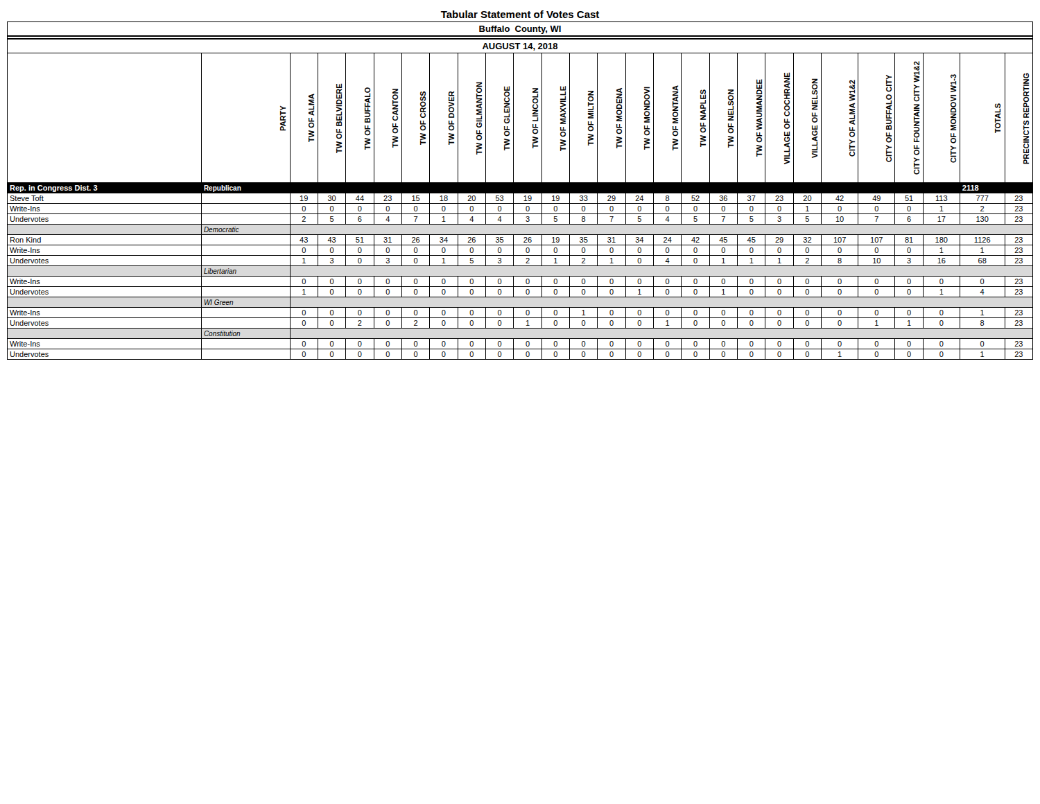Tabular Statement of Votes Cast
| Buffalo County, WI |
| AUGUST 14, 2018 |
| | PARTY | TW OF ALMA | TW OF BELVIDERE | TW OF BUFFALO | TW OF CANTON | TW OF CROSS | TW OF DOVER | TW OF GILMANTON | TW OF GLENCOE | TW OF LINCOLN | TW OF MAXVILLE | TW OF MILTON | TW OF MODENA | TW OF MONDOVI | TW OF MONTANA | TW OF NAPLES | TW OF NELSON | TW OF WAUMANDEE | VILLAGE OF COCHRANE | VILLAGE OF NELSON | CITY OF ALMA W1&2 | CITY OF BUFFALO CITY | CITY OF FOUNTAIN CITY W1&2 | CITY OF MONDOVI W1-3 | TOTALS | PRECINCTS REPORTING |
| Rep. in Congress Dist. 3 | Republican | | 2118 | |
| Steve Toft | | 19 | 30 | 44 | 23 | 15 | 18 | 20 | 53 | 19 | 19 | 33 | 29 | 24 | 8 | 52 | 36 | 37 | 23 | 20 | 42 | 49 | 51 | 113 | 777 | 23 |
| Write-Ins | | 0 | 0 | 0 | 0 | 0 | 0 | 0 | 0 | 0 | 0 | 0 | 0 | 0 | 0 | 0 | 0 | 0 | 0 | 1 | 0 | 0 | 0 | 1 | 2 | 23 |
| Undervotes | | 2 | 5 | 6 | 4 | 7 | 1 | 4 | 4 | 3 | 5 | 8 | 7 | 5 | 4 | 5 | 7 | 5 | 3 | 5 | 10 | 7 | 6 | 17 | 130 | 23 |
| | Democratic | |
| Ron Kind | | 43 | 43 | 51 | 31 | 26 | 34 | 26 | 35 | 26 | 19 | 35 | 31 | 34 | 24 | 42 | 45 | 45 | 29 | 32 | 107 | 107 | 81 | 180 | 1126 | 23 |
| Write-Ins | | 0 | 0 | 0 | 0 | 0 | 0 | 0 | 0 | 0 | 0 | 0 | 0 | 0 | 0 | 0 | 0 | 0 | 0 | 0 | 0 | 0 | 0 | 1 | 1 | 23 |
| Undervotes | | 1 | 3 | 0 | 3 | 0 | 1 | 5 | 3 | 2 | 1 | 2 | 1 | 0 | 4 | 0 | 1 | 1 | 1 | 2 | 8 | 10 | 3 | 16 | 68 | 23 |
| | Libertarian | |
| Write-Ins | | 0 | 0 | 0 | 0 | 0 | 0 | 0 | 0 | 0 | 0 | 0 | 0 | 0 | 0 | 0 | 0 | 0 | 0 | 0 | 0 | 0 | 0 | 0 | 0 | 23 |
| Undervotes | | 1 | 0 | 0 | 0 | 0 | 0 | 0 | 0 | 0 | 0 | 0 | 0 | 1 | 0 | 0 | 1 | 0 | 0 | 0 | 0 | 0 | 0 | 1 | 4 | 23 |
| | WI Green | |
| Write-Ins | | 0 | 0 | 0 | 0 | 0 | 0 | 0 | 0 | 0 | 0 | 1 | 0 | 0 | 0 | 0 | 0 | 0 | 0 | 0 | 0 | 0 | 0 | 0 | 1 | 23 |
| Undervotes | | 0 | 0 | 2 | 0 | 2 | 0 | 0 | 0 | 1 | 0 | 0 | 0 | 0 | 1 | 0 | 0 | 0 | 0 | 0 | 0 | 1 | 1 | 0 | 8 | 23 |
| | Constitution | |
| Write-Ins | | 0 | 0 | 0 | 0 | 0 | 0 | 0 | 0 | 0 | 0 | 0 | 0 | 0 | 0 | 0 | 0 | 0 | 0 | 0 | 0 | 0 | 0 | 0 | 0 | 23 |
| Undervotes | | 0 | 0 | 0 | 0 | 0 | 0 | 0 | 0 | 0 | 0 | 0 | 0 | 0 | 0 | 0 | 0 | 0 | 0 | 0 | 1 | 0 | 0 | 0 | 1 | 23 |